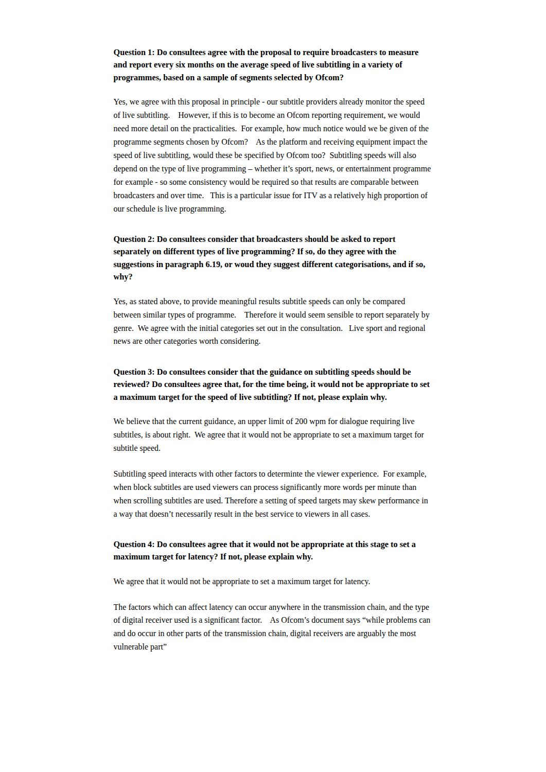Question 1: Do consultees agree with the proposal to require broadcasters to measure and report every six months on the average speed of live subtitling in a variety of programmes, based on a sample of segments selected by Ofcom?
Yes, we agree with this proposal in principle - our subtitle providers already monitor the speed of live subtitling. However, if this is to become an Ofcom reporting requirement, we would need more detail on the practicalities. For example, how much notice would we be given of the programme segments chosen by Ofcom? As the platform and receiving equipment impact the speed of live subtitling, would these be specified by Ofcom too? Subtitling speeds will also depend on the type of live programming – whether it’s sport, news, or entertainment programme for example - so some consistency would be required so that results are comparable between broadcasters and over time. This is a particular issue for ITV as a relatively high proportion of our schedule is live programming.
Question 2: Do consultees consider that broadcasters should be asked to report separately on different types of live programming? If so, do they agree with the suggestions in paragraph 6.19, or woud they suggest different categorisations, and if so, why?
Yes, as stated above, to provide meaningful results subtitle speeds can only be compared between similar types of programme. Therefore it would seem sensible to report separately by genre. We agree with the initial categories set out in the consultation. Live sport and regional news are other categories worth considering.
Question 3: Do consultees consider that the guidance on subtitling speeds should be reviewed? Do consultees agree that, for the time being, it would not be appropriate to set a maximum target for the speed of live subtitling? If not, please explain why.
We believe that the current guidance, an upper limit of 200 wpm for dialogue requiring live subtitles, is about right. We agree that it would not be appropriate to set a maximum target for subtitle speed.
Subtitling speed interacts with other factors to determinte the viewer experience. For example, when block subtitles are used viewers can process significantly more words per minute than when scrolling subtitles are used. Therefore a setting of speed targets may skew performance in a way that doesn’t necessarily result in the best service to viewers in all cases.
Question 4: Do consultees agree that it would not be appropriate at this stage to set a maximum target for latency? If not, please explain why.
We agree that it would not be appropriate to set a maximum target for latency.
The factors which can affect latency can occur anywhere in the transmission chain, and the type of digital receiver used is a significant factor. As Ofcom’s document says “while problems can and do occur in other parts of the transmission chain, digital receivers are arguably the most vulnerable part”